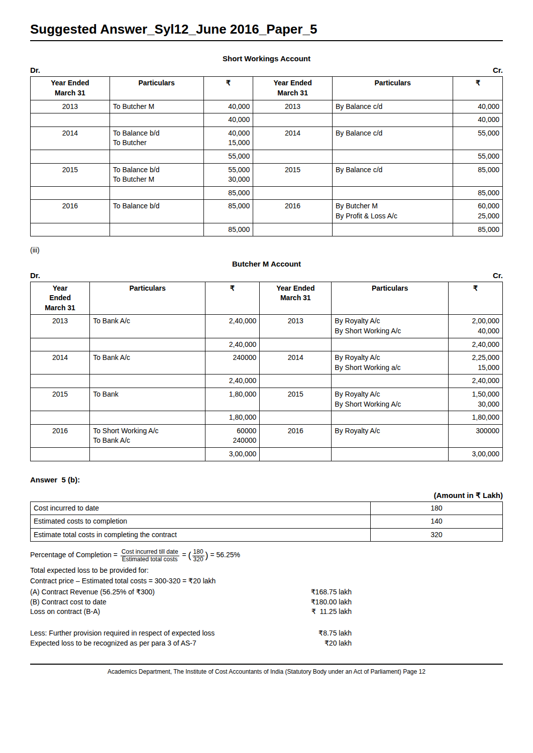Suggested Answer_Syl12_June 2016_Paper_5
Short Workings Account
Dr. Cr.
| Year Ended March 31 | Particulars | ₹ | Year Ended March 31 | Particulars | ₹ |
| --- | --- | --- | --- | --- | --- |
| 2013 | To Butcher M | 40,000 | 2013 | By Balance c/d | 40,000 |
| | | 40,000 | | | 40,000 |
| 2014 | To Balance b/d To Butcher | 40,000 15,000 | 2014 | By Balance c/d | 55,000 |
| | | 55,000 | | | 55,000 |
| 2015 | To Balance b/d To Butcher M | 55,000 30,000 | 2015 | By Balance c/d | 85,000 |
| | | 85,000 | | | 85,000 |
| 2016 | To Balance b/d | 85,000 | 2016 | By Butcher M By Profit & Loss A/c | 60,000 25,000 |
| | | 85,000 | | | 85,000 |
(iii)
Butcher M Account
Dr. Cr.
| Year Ended March 31 | Particulars | ₹ | Year Ended March 31 | Particulars | ₹ |
| --- | --- | --- | --- | --- | --- |
| 2013 | To Bank A/c | 2,40,000 | 2013 | By Royalty A/c By Short Working A/c | 2,00,000 40,000 |
| | | 2,40,000 | | | 2,40,000 |
| 2014 | To Bank A/c | 240000 | 2014 | By Royalty A/c By Short Working a/c | 2,25,000 15,000 |
| | | 2,40,000 | | | 2,40,000 |
| 2015 | To Bank | 1,80,000 | 2015 | By Royalty A/c By Short Working A/c | 1,50,000 30,000 |
| | | 1,80,000 | | | 1,80,000 |
| 2016 | To Short Working A/c To Bank A/c | 60000 240000 | 2016 | By Royalty A/c | 300000 |
| | | 3,00,000 | | | 3,00,000 |
Answer 5 (b):
(Amount in ₹ Lakh)
| Cost incurred to date | 180 |
| Estimated costs to completion | 140 |
| Estimate total costs in completing the contract | 320 |
Percentage of Completion = Cost incurred till date Estimated total costs = (180320) = 56.25%
Total expected loss to be provided for:
Contract price – Estimated total costs = 300-320 = ₹20 lakh
(A) Contract Revenue (56.25% of ₹300)₹168.75 lakh
(B) Contract cost to date₹180.00 lakh
Loss on contract (B-A)₹ 11.25 lakh
Less: Further provision required in respect of expected loss₹8.75 lakh
Expected loss to be recognized as per para 3 of AS-7₹20 lakh
Academics Department, The Institute of Cost Accountants of India (Statutory Body under an Act of Parliament) Page 12